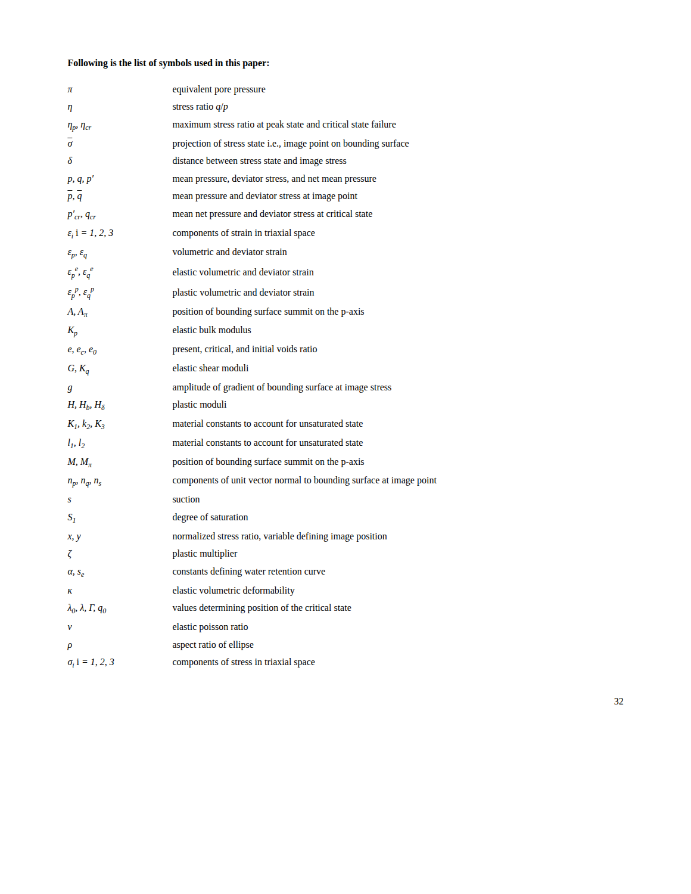Following is the list of symbols used in this paper:
π
equivalent pore pressure
η
stress ratio q/p
ηp, ηcr
maximum stress ratio at peak state and critical state failure
σ
projection of stress state i.e., image point on bounding surface
δ
distance between stress state and image stress
p, q, p′
mean pressure, deviator stress, and net mean pressure
p, q
mean pressure and deviator stress at image point
p′cr, qcr
mean net pressure and deviator stress at critical state
εi i = 1, 2, 3
components of strain in triaxial space
εp, εq
volumetric and deviator strain
εpe, εqe
elastic volumetric and deviator strain
εpp, εqp
plastic volumetric and deviator strain
A, Aπ
position of bounding surface summit on the p-axis
Kp
elastic bulk modulus
e, ec, e0
present, critical, and initial voids ratio
G, Kq
elastic shear moduli
g
amplitude of gradient of bounding surface at image stress
H, Hb, Hδ
plastic moduli
K1, k2, K3
material constants to account for unsaturated state
l1, l2
material constants to account for unsaturated state
M, Mπ
position of bounding surface summit on the p-axis
np, nq, ns
components of unit vector normal to bounding surface at image point
s
suction
S1
degree of saturation
x, y
normalized stress ratio, variable defining image position
ζ
plastic multiplier
α, se
constants defining water retention curve
к
elastic volumetric deformability
λ0, λ, Γ, q0
values determining position of the critical state
v
elastic poisson ratio
ρ
aspect ratio of ellipse
σi i = 1, 2, 3
components of stress in triaxial space
32